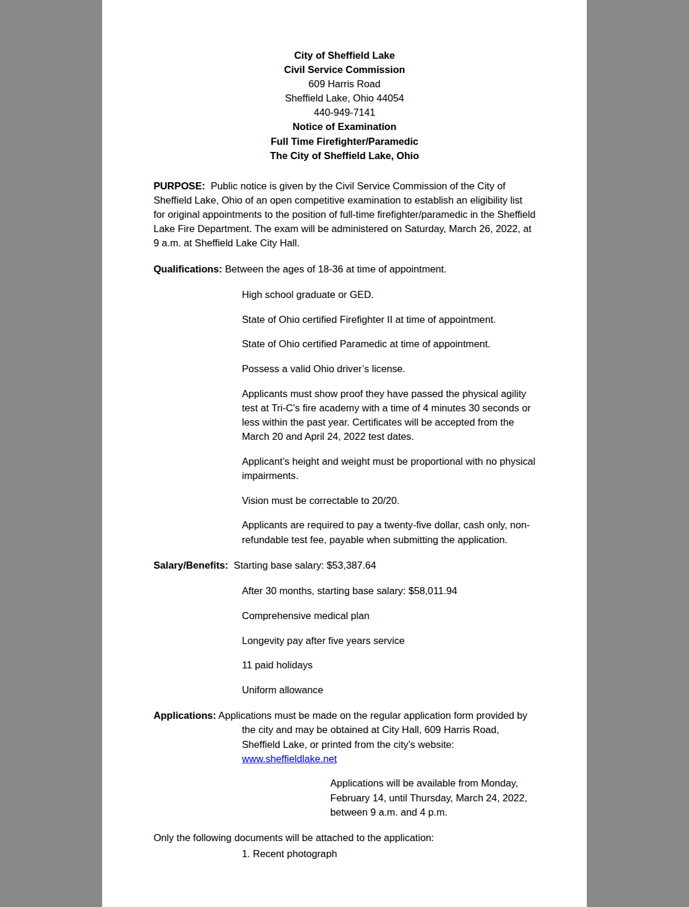City of Sheffield Lake
Civil Service Commission
609 Harris Road
Sheffield Lake, Ohio 44054
440-949-7141
Notice of Examination
Full Time Firefighter/Paramedic
The City of Sheffield Lake, Ohio
PURPOSE: Public notice is given by the Civil Service Commission of the City of Sheffield Lake, Ohio of an open competitive examination to establish an eligibility list for original appointments to the position of full-time firefighter/paramedic in the Sheffield Lake Fire Department. The exam will be administered on Saturday, March 26, 2022, at 9 a.m. at Sheffield Lake City Hall.
Qualifications: Between the ages of 18-36 at time of appointment.
High school graduate or GED.
State of Ohio certified Firefighter II at time of appointment.
State of Ohio certified Paramedic at time of appointment.
Possess a valid Ohio driver’s license.
Applicants must show proof they have passed the physical agility test at Tri-C's fire academy with a time of 4 minutes 30 seconds or less within the past year. Certificates will be accepted from the March 20 and April 24, 2022 test dates.
Applicant’s height and weight must be proportional with no physical impairments.
Vision must be correctable to 20/20.
Applicants are required to pay a twenty-five dollar, cash only, non-refundable test fee, payable when submitting the application.
Salary/Benefits: Starting base salary: $53,387.64
After 30 months, starting base salary: $58,011.94
Comprehensive medical plan
Longevity pay after five years service
11 paid holidays
Uniform allowance
Applications: Applications must be made on the regular application form provided by the city and may be obtained at City Hall, 609 Harris Road, Sheffield Lake, or printed from the city's website: www.sheffieldlake.net Applications will be available from Monday, February 14, until Thursday, March 24, 2022, between 9 a.m. and 4 p.m.
Only the following documents will be attached to the application:
Recent photograph